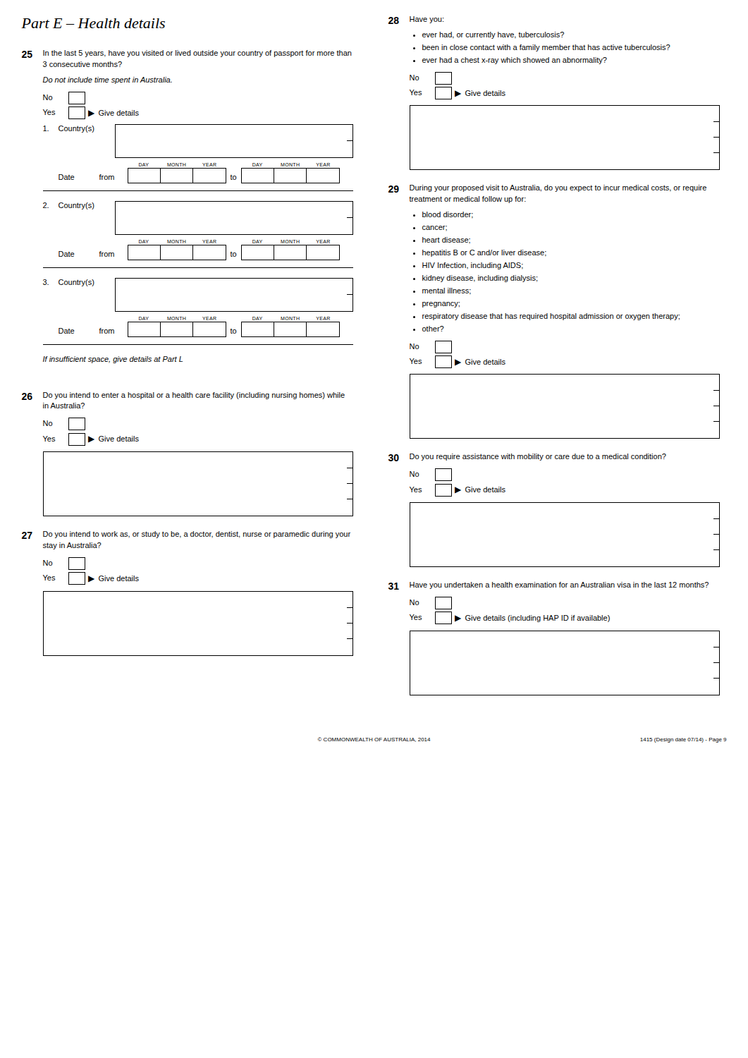Part E – Health details
25
In the last 5 years, have you visited or lived outside your country of passport for more than 3 consecutive months?
Do not include time spent in Australia.
No
Yes ▶Give details
1.
Country(s)
Date
from
DAY MONTH YEAR
to
DAY MONTH YEAR
2.
Country(s)
Date
from
DAY MONTH YEAR
to
DAY MONTH YEAR
3.
Country(s)
Date
from
DAY MONTH YEAR
to
DAY MONTH YEAR
If insufficient space, give details at Part L
26
Do you intend to enter a hospital or a health care facility (including nursing homes) while in Australia?
No
Yes ▶Give details
27
Do you intend to work as, or study to be, a doctor, dentist, nurse or paramedic during your stay in Australia?
No
Yes ▶Give details
28
Have you:
ever had, or currently have, tuberculosis?
been in close contact with a family member that has active tuberculosis?
ever had a chest x-ray which showed an abnormality?
No
Yes ▶Give details
29
During your proposed visit to Australia, do you expect to incur medical costs, or require treatment or medical follow up for:
blood disorder;
cancer;
heart disease;
hepatitis B or C and/or liver disease;
HIV Infection, including AIDS;
kidney disease, including dialysis;
mental illness;
pregnancy;
respiratory disease that has required hospital admission or oxygen therapy;
other?
No
Yes ▶Give details
30
Do you require assistance with mobility or care due to a medical condition?
No
Yes ▶Give details
31
Have you undertaken a health examination for an Australian visa in the last 12 months?
No
Yes ▶Give details (including HAP ID if available)
© COMMONWEALTH OF AUSTRALIA, 2014 1415 (Design date 07/14) - Page 9